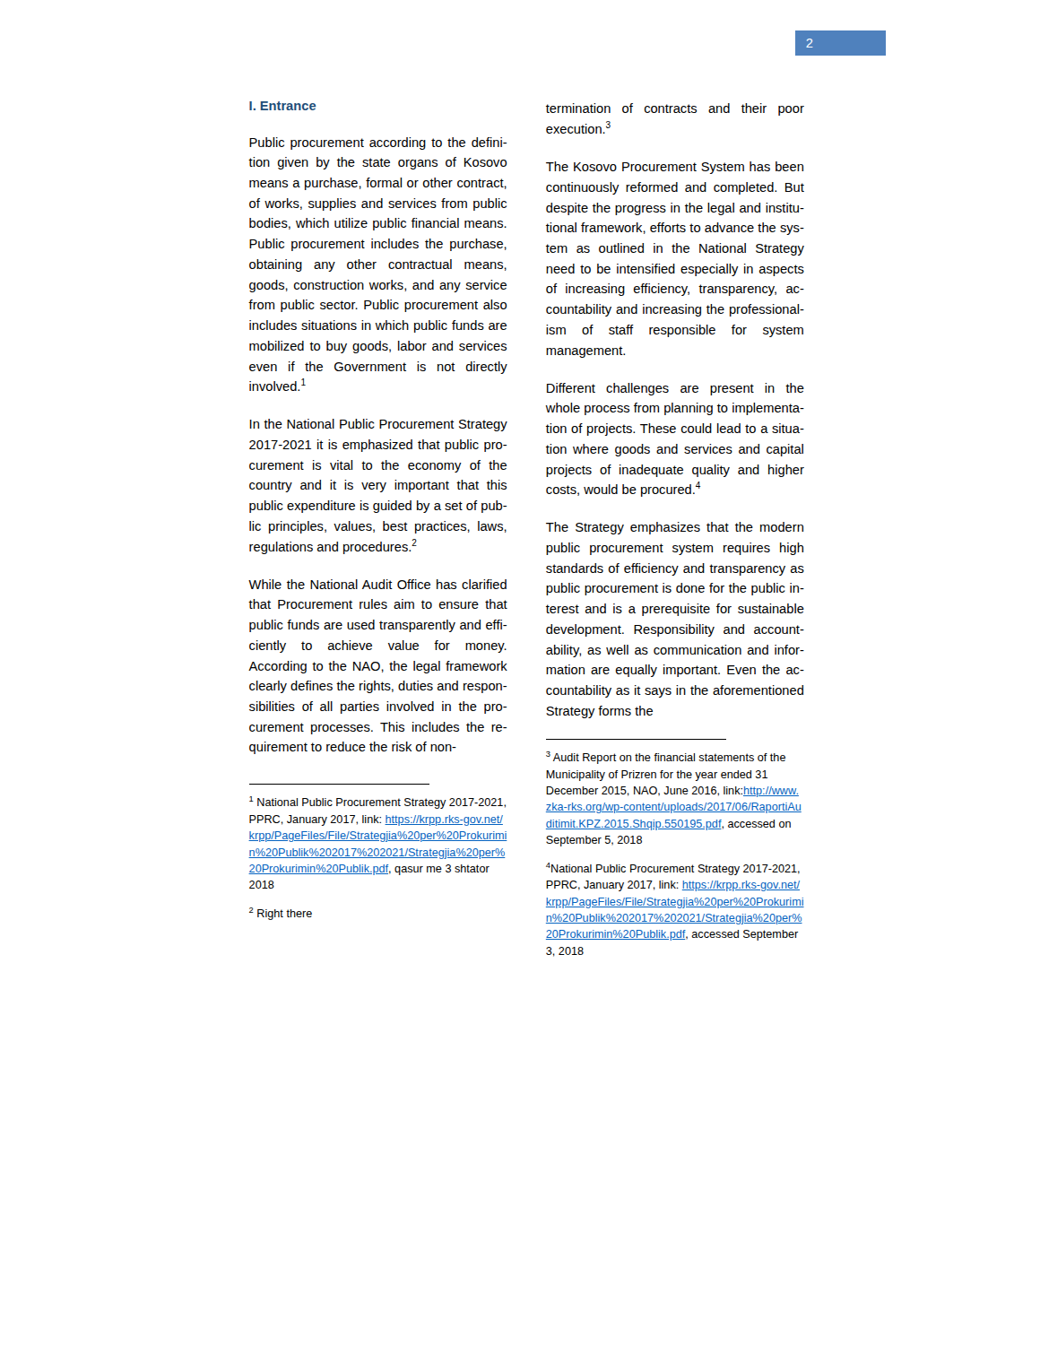2
I. Entrance
Public procurement according to the definition given by the state organs of Kosovo means a purchase, formal or other contract, of works, supplies and services from public bodies, which utilize public financial means. Public procurement includes the purchase, obtaining any other contractual means, goods, construction works, and any service from public sector. Public procurement also includes situations in which public funds are mobilized to buy goods, labor and services even if the Government is not directly involved.1
In the National Public Procurement Strategy 2017-2021 it is emphasized that public procurement is vital to the economy of the country and it is very important that this public expenditure is guided by a set of public principles, values, best practices, laws, regulations and procedures.2
While the National Audit Office has clarified that Procurement rules aim to ensure that public funds are used transparently and efficiently to achieve value for money. According to the NAO, the legal framework clearly defines the rights, duties and responsibilities of all parties involved in the procurement processes. This includes the requirement to reduce the risk of non-
1 National Public Procurement Strategy 2017-2021, PPRC, January 2017, link: https://krpp.rks-gov.net/krpp/PageFiles/File/Strategjia%20per%20Prokurimin%20Publik%202017%202021/Strategjia%20per%20Prokurimin%20Publik.pdf, qasur me 3 shtator 2018
2 Right there
termination of contracts and their poor execution.3
The Kosovo Procurement System has been continuously reformed and completed. But despite the progress in the legal and institutional framework, efforts to advance the system as outlined in the National Strategy need to be intensified especially in aspects of increasing efficiency, transparency, accountability and increasing the professionalism of staff responsible for system management.
Different challenges are present in the whole process from planning to implementation of projects. These could lead to a situation where goods and services and capital projects of inadequate quality and higher costs, would be procured.4
The Strategy emphasizes that the modern public procurement system requires high standards of efficiency and transparency as public procurement is done for the public interest and is a prerequisite for sustainable development. Responsibility and accountability, as well as communication and information are equally important. Even the accountability as it says in the aforementioned Strategy forms the
3 Audit Report on the financial statements of the Municipality of Prizren for the year ended 31 December 2015, NAO, June 2016, link:http://www.zka-rks.org/wp-content/uploads/2017/06/RaportiAuditimit.KPZ.2015.Shqip.550195.pdf, accessed on September 5, 2018
4National Public Procurement Strategy 2017-2021, PPRC, January 2017, link: https://krpp.rks-gov.net/krpp/PageFiles/File/Strategjia%20per%20Prokurimin%20Publik%202017%202021/Strategjia%20per%20Prokurimin%20Publik.pdf, accessed September 3, 2018